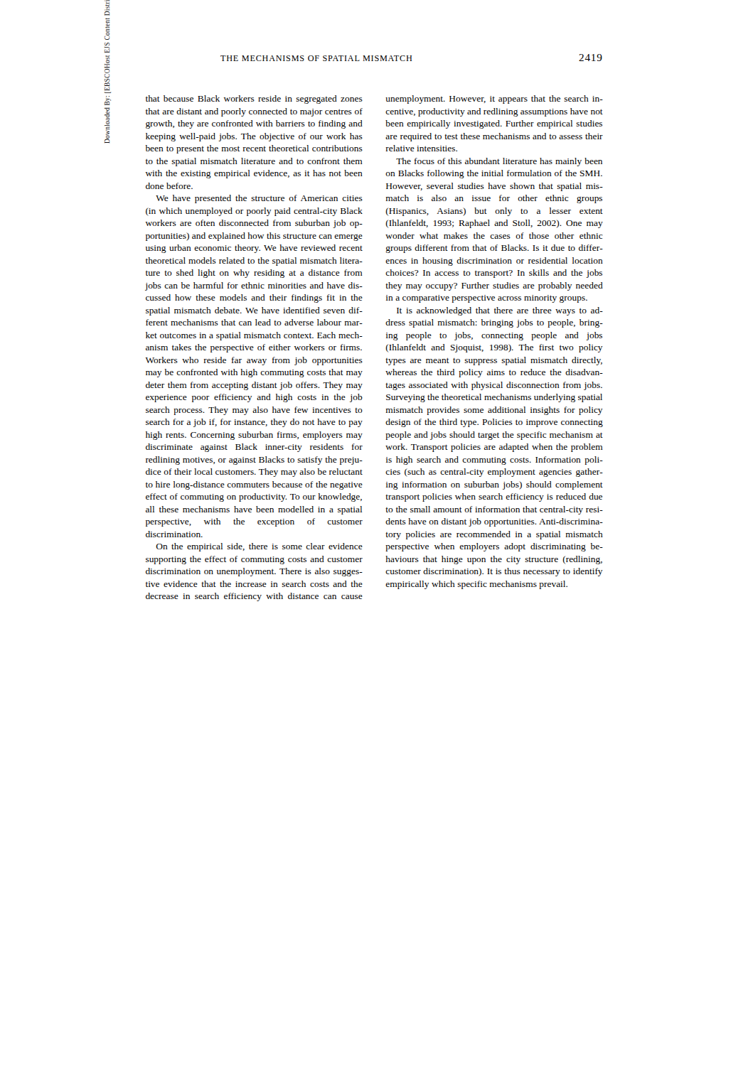Downloaded By: [EBSCOHost EJS Content Distribution] At: 22:24 8 November 2007
The Mechanisms of Spatial Mismatch 2419
that because Black workers reside in segregated zones that are distant and poorly connected to major centres of growth, they are confronted with barriers to finding and keeping well-paid jobs. The objective of our work has been to present the most recent theoretical contributions to the spatial mismatch literature and to confront them with the existing empirical evidence, as it has not been done before.
We have presented the structure of American cities (in which unemployed or poorly paid central-city Black workers are often disconnected from suburban job opportunities) and explained how this structure can emerge using urban economic theory. We have reviewed recent theoretical models related to the spatial mismatch literature to shed light on why residing at a distance from jobs can be harmful for ethnic minorities and have discussed how these models and their findings fit in the spatial mismatch debate. We have identified seven different mechanisms that can lead to adverse labour market outcomes in a spatial mismatch context. Each mechanism takes the perspective of either workers or firms. Workers who reside far away from job opportunities may be confronted with high commuting costs that may deter them from accepting distant job offers. They may experience poor efficiency and high costs in the job search process. They may also have few incentives to search for a job if, for instance, they do not have to pay high rents. Concerning suburban firms, employers may discriminate against Black inner-city residents for redlining motives, or against Blacks to satisfy the prejudice of their local customers. They may also be reluctant to hire long-distance commuters because of the negative effect of commuting on productivity. To our knowledge, all these mechanisms have been modelled in a spatial perspective, with the exception of customer discrimination.
On the empirical side, there is some clear evidence supporting the effect of commuting costs and customer discrimination on unemployment. There is also suggestive evidence that the increase in search costs and the decrease in search efficiency with distance can cause unemployment. However, it appears that the search incentive, productivity and redlining assumptions have not been empirically investigated. Further empirical studies are required to test these mechanisms and to assess their relative intensities.
The focus of this abundant literature has mainly been on Blacks following the initial formulation of the SMH. However, several studies have shown that spatial mismatch is also an issue for other ethnic groups (Hispanics, Asians) but only to a lesser extent (Ihlanfeldt, 1993; Raphael and Stoll, 2002). One may wonder what makes the cases of those other ethnic groups different from that of Blacks. Is it due to differences in housing discrimination or residential location choices? In access to transport? In skills and the jobs they may occupy? Further studies are probably needed in a comparative perspective across minority groups.
It is acknowledged that there are three ways to address spatial mismatch: bringing jobs to people, bringing people to jobs, connecting people and jobs (Ihlanfeldt and Sjoquist, 1998). The first two policy types are meant to suppress spatial mismatch directly, whereas the third policy aims to reduce the disadvantages associated with physical disconnection from jobs. Surveying the theoretical mechanisms underlying spatial mismatch provides some additional insights for policy design of the third type. Policies to improve connecting people and jobs should target the specific mechanism at work. Transport policies are adapted when the problem is high search and commuting costs. Information policies (such as central-city employment agencies gathering information on suburban jobs) should complement transport policies when search efficiency is reduced due to the small amount of information that central-city residents have on distant job opportunities. Anti-discriminatory policies are recommended in a spatial mismatch perspective when employers adopt discriminating behaviours that hinge upon the city structure (redlining, customer discrimination). It is thus necessary to identify empirically which specific mechanisms prevail.